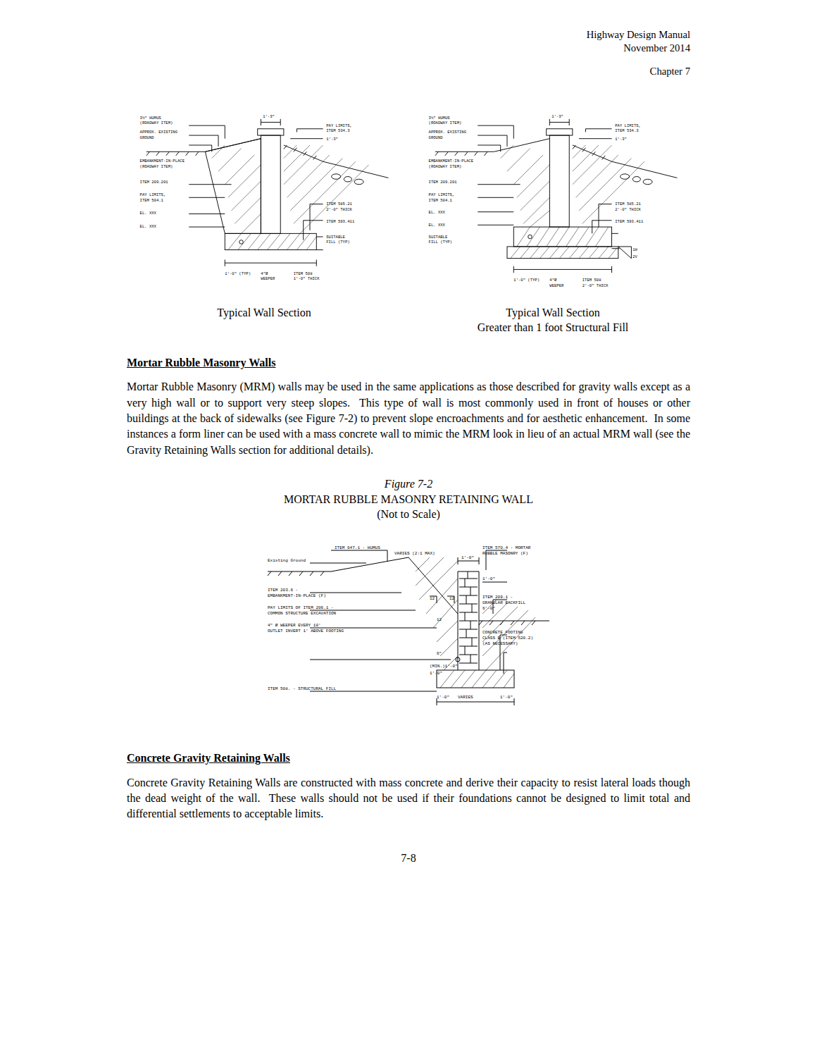Highway Design Manual
November 2014
Chapter 7
3½" HUMUS (ROADWAY ITEM) APPROX. EXISTING GROUND EMBANKMENT-IN-PLACE (ROADWAY ITEM) ITEM 209.201 PAY LIMITS, ITEM 504.1 EL. XXX EL. XXX PAY LIMITS, ITEM 534.3 1'-3" ITEM 585.21 2'-0" THICK ITEM 593.411 SUITABLE FILL (TYP) 1'-0" (TYP) 4"Ø WEEPER ITEM 508 1'-0" THICK 1'-3"
Typical Wall Section
3½" HUMUS (ROADWAY ITEM) APPROX. EXISTING GROUND EMBANKMENT-IN-PLACE (ROADWAY ITEM) ITEM 209.201 PAY LIMITS, ITEM 504.1 EL. XXX EL. XXX SUITABLE FILL (TYP) PAY LIMITS, ITEM 534.3 1'-3" ITEM 585.21 2'-0" THICK ITEM 593.411 1H 2V 1'-0" (TYP) 4"Ø WEEPER ITEM 508 2'-0" THICK 1'-3"
Typical Wall Section
Greater than 1 foot Structural Fill
Mortar Rubble Masonry Walls
Mortar Rubble Masonry (MRM) walls may be used in the same applications as those described for gravity walls except as a very high wall or to support very steep slopes. This type of wall is most commonly used in front of houses or other buildings at the back of sidewalks (see Figure 7-2) to prevent slope encroachments and for aesthetic enhancement. In some instances a form liner can be used with a mass concrete wall to mimic the MRM look in lieu of an actual MRM wall (see the Gravity Retaining Walls section for additional details).
Figure 7-2
MORTAR RUBBLE MASONRY RETAINING WALL
(Not to Scale)
ITEM 647.1 - HUMUS Existing Ground VARIES (2:1 MAX) ITEM 570.4 - MORTAR RUBBLE MASONRY (F) ITEM 203.6 - EMBANKMENT-IN-PLACE (F) PAY LIMITS OF ITEM 206.1 - COMMON STRUCTURE EXCAVATION 4" Ø WEEPER EVERY 10' OUTLET INVERT 1' ABOVE FOOTING ITEM 508. - STRUCTURAL FILL 1'-0" ITEM 209.1 - GRANULAR BACKFILL 6'-0" CONCRETE FOOTING CLASS B (ITEM 520.2) (AS NECESSARY) 12 12 12 6" (MIN.)1'-0" 1'-0" 1'-0" VARIES 1'-0" 1'-0"
Concrete Gravity Retaining Walls
Concrete Gravity Retaining Walls are constructed with mass concrete and derive their capacity to resist lateral loads though the dead weight of the wall. These walls should not be used if their foundations cannot be designed to limit total and differential settlements to acceptable limits.
7-8